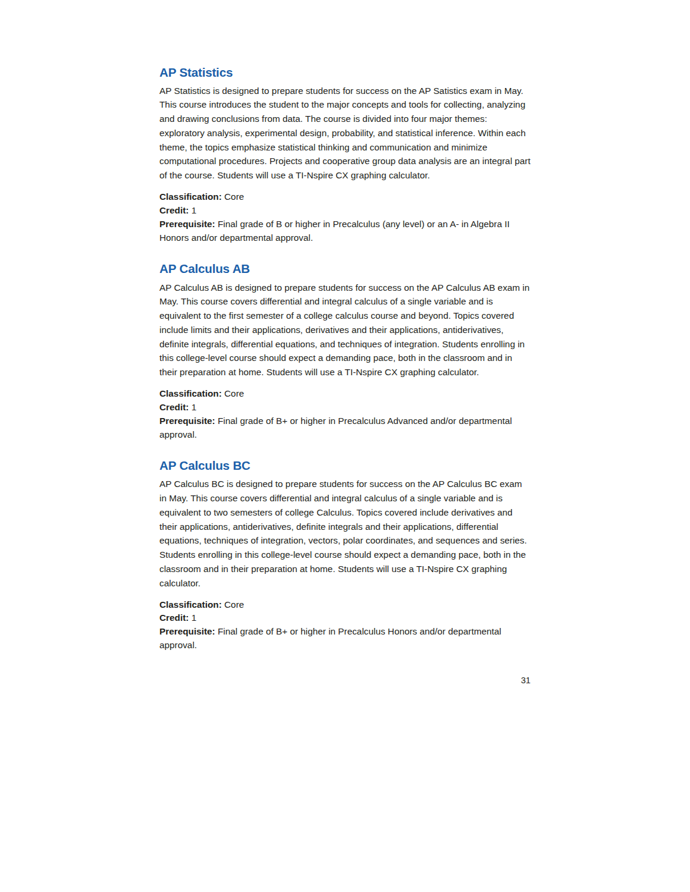AP Statistics
AP Statistics is designed to prepare students for success on the AP Satistics exam in May. This course introduces the student to the major concepts and tools for collecting, analyzing and drawing conclusions from data. The course is divided into four major themes: exploratory analysis, experimental design, probability, and statistical inference. Within each theme, the topics emphasize statistical thinking and communication and minimize computational procedures. Projects and cooperative group data analysis are an integral part of the course. Students will use a TI-Nspire CX graphing calculator.
Classification: Core
Credit: 1
Prerequisite: Final grade of B or higher in Precalculus (any level) or an A- in Algebra II Honors and/or departmental approval.
AP Calculus AB
AP Calculus AB is designed to prepare students for success on the AP Calculus AB exam in May. This course covers differential and integral calculus of a single variable and is equivalent to the first semester of a college calculus course and beyond. Topics covered include limits and their applications, derivatives and their applications, antiderivatives, definite integrals, differential equations, and techniques of integration. Students enrolling in this college-level course should expect a demanding pace, both in the classroom and in their preparation at home. Students will use a TI-Nspire CX graphing calculator.
Classification: Core
Credit: 1
Prerequisite: Final grade of B+ or higher in Precalculus Advanced and/or departmental approval.
AP Calculus BC
AP Calculus BC is designed to prepare students for success on the AP Calculus BC exam in May. This course covers differential and integral calculus of a single variable and is equivalent to two semesters of college Calculus. Topics covered include derivatives and their applications, antiderivatives, definite integrals and their applications, differential equations, techniques of integration, vectors, polar coordinates, and sequences and series. Students enrolling in this college-level course should expect a demanding pace, both in the classroom and in their preparation at home. Students will use a TI-Nspire CX graphing calculator.
Classification: Core
Credit: 1
Prerequisite: Final grade of B+ or higher in Precalculus Honors and/or departmental approval.
31